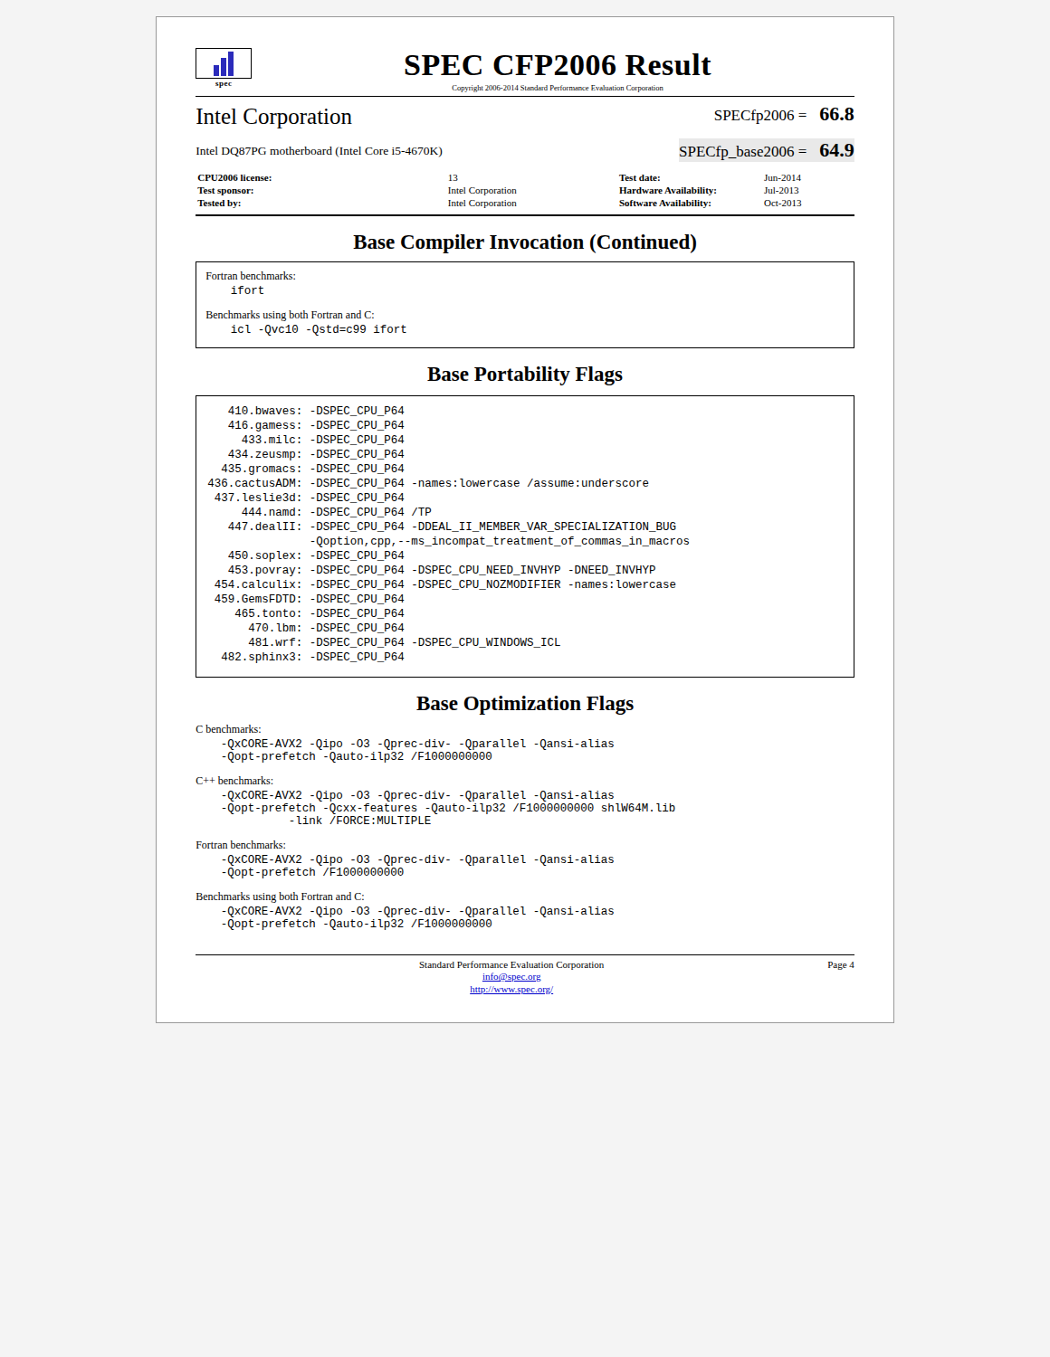spec
SPEC CFP2006 Result
Copyright 2006-2014 Standard Performance Evaluation Corporation
Intel Corporation
Intel DQ87PG motherboard (Intel Core i5-4670K)
SPECfp2006 =66.8
SPECfp_base2006 =64.9
| CPU2006 license: | 13 | Test date: | Jun-2014 |
| Test sponsor: | Intel Corporation | Hardware Availability: | Jul-2013 |
| Tested by: | Intel Corporation | Software Availability: | Oct-2013 |
Base Compiler Invocation (Continued)
Fortran benchmarks:
ifort
Benchmarks using both Fortran and C:
icl -Qvc10 -Qstd=c99 ifort
Base Portability Flags
| 410.bwaves: | -DSPEC_CPU_P64 |
| 416.gamess: | -DSPEC_CPU_P64 |
| 433.milc: | -DSPEC_CPU_P64 |
| 434.zeusmp: | -DSPEC_CPU_P64 |
| 435.gromacs: | -DSPEC_CPU_P64 |
| 436.cactusADM: | -DSPEC_CPU_P64 -names:lowercase /assume:underscore |
| 437.leslie3d: | -DSPEC_CPU_P64 |
| 444.namd: | -DSPEC_CPU_P64 /TP |
| 447.dealII: | -DSPEC_CPU_P64 -DDEAL_II_MEMBER_VAR_SPECIALIZATION_BUG |
| | -Qoption,cpp,--ms_incompat_treatment_of_commas_in_macros |
| 450.soplex: | -DSPEC_CPU_P64 |
| 453.povray: | -DSPEC_CPU_P64 -DSPEC_CPU_NEED_INVHYP -DNEED_INVHYP |
| 454.calculix: | -DSPEC_CPU_P64 -DSPEC_CPU_NOZMODIFIER -names:lowercase |
| 459.GemsFDTD: | -DSPEC_CPU_P64 |
| 465.tonto: | -DSPEC_CPU_P64 |
| 470.lbm: | -DSPEC_CPU_P64 |
| 481.wrf: | -DSPEC_CPU_P64 -DSPEC_CPU_WINDOWS_ICL |
| 482.sphinx3: | -DSPEC_CPU_P64 |
Base Optimization Flags
C benchmarks:
-QxCORE-AVX2 -Qipo -O3 -Qprec-div- -Qparallel -Qansi-alias
-Qopt-prefetch -Qauto-ilp32 /F1000000000
C++ benchmarks:
-QxCORE-AVX2 -Qipo -O3 -Qprec-div- -Qparallel -Qansi-alias
-Qopt-prefetch -Qcxx-features -Qauto-ilp32 /F1000000000 shlW64M.lib
          -link /FORCE:MULTIPLE
Fortran benchmarks:
-QxCORE-AVX2 -Qipo -O3 -Qprec-div- -Qparallel -Qansi-alias
-Qopt-prefetch /F1000000000
Benchmarks using both Fortran and C:
-QxCORE-AVX2 -Qipo -O3 -Qprec-div- -Qparallel -Qansi-alias
-Qopt-prefetch -Qauto-ilp32 /F1000000000
Standard Performance Evaluation Corporation
info@spec.org
http://www.spec.org/
Page 4